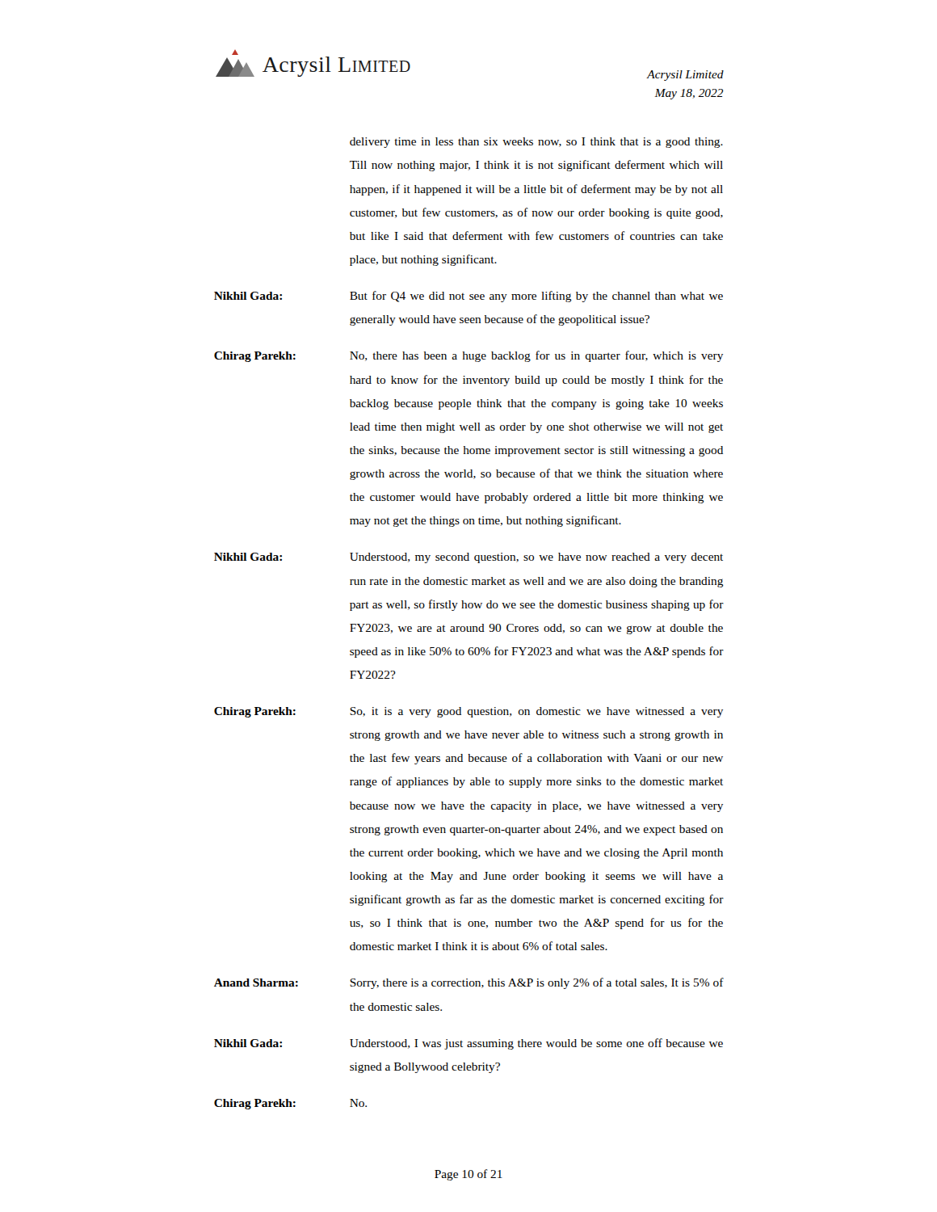Acrysil Limited
Acrysil Limited
May 18, 2022
| | delivery time in less than six weeks now, so I think that is a good thing. Till now nothing major, I think it is not significant deferment which will happen, if it happened it will be a little bit of deferment may be by not all customer, but few customers, as of now our order booking is quite good, but like I said that deferment with few customers of countries can take place, but nothing significant. |
| Nikhil Gada: | But for Q4 we did not see any more lifting by the channel than what we generally would have seen because of the geopolitical issue? |
| Chirag Parekh: | No, there has been a huge backlog for us in quarter four, which is very hard to know for the inventory build up could be mostly I think for the backlog because people think that the company is going take 10 weeks lead time then might well as order by one shot otherwise we will not get the sinks, because the home improvement sector is still witnessing a good growth across the world, so because of that we think the situation where the customer would have probably ordered a little bit more thinking we may not get the things on time, but nothing significant. |
| Nikhil Gada: | Understood, my second question, so we have now reached a very decent run rate in the domestic market as well and we are also doing the branding part as well, so firstly how do we see the domestic business shaping up for FY2023, we are at around 90 Crores odd, so can we grow at double the speed as in like 50% to 60% for FY2023 and what was the A&P spends for FY2022? |
| Chirag Parekh: | So, it is a very good question, on domestic we have witnessed a very strong growth and we have never able to witness such a strong growth in the last few years and because of a collaboration with Vaani or our new range of appliances by able to supply more sinks to the domestic market because now we have the capacity in place, we have witnessed a very strong growth even quarter-on-quarter about 24%, and we expect based on the current order booking, which we have and we closing the April month looking at the May and June order booking it seems we will have a significant growth as far as the domestic market is concerned exciting for us, so I think that is one, number two the A&P spend for us for the domestic market I think it is about 6% of total sales. |
| Anand Sharma: | Sorry, there is a correction, this A&P is only 2% of a total sales, It is 5% of the domestic sales. |
| Nikhil Gada: | Understood, I was just assuming there would be some one off because we signed a Bollywood celebrity? |
| Chirag Parekh: | No. |
Page 10 of 21